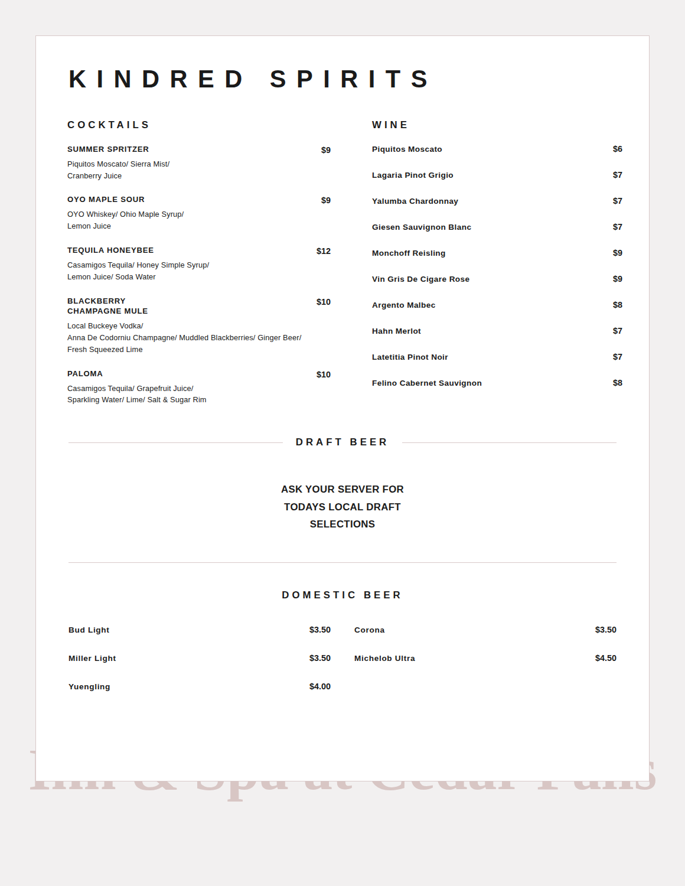KINDRED SPIRITS
COCKTAILS
Summer Spritzer $9
Piquitos Moscato/ Sierra Mist/
Cranberry Juice
OYO Maple Sour $9
OYO Whiskey/ Ohio Maple Syrup/
Lemon Juice
Tequila Honeybee $12
Casamigos Tequila/ Honey Simple Syrup/
Lemon Juice/ Soda Water
Blackberry
Champagne Mule $10
Local Buckeye Vodka/
Anna De Codorniu Champagne/ Muddled Blackberries/ Ginger Beer/
Fresh Squeezed Lime
Paloma $10
Casamigos Tequila/ Grapefruit Juice/
Sparkling Water/ Lime/ Salt & Sugar Rim
WINE
Piquitos Moscato$6
Lagaria Pinot Grigio$7
Yalumba Chardonnay$7
Giesen Sauvignon Blanc$7
Monchoff Reisling$9
Vin Gris De Cigare Rose$9
Argento Malbec$8
Hahn Merlot$7
Latetitia Pinot Noir$7
Felino Cabernet Sauvignon$8
DRAFT BEER
ASK YOUR SERVER FOR
TODAYS LOCAL DRAFT
SELECTIONS
DOMESTIC BEER
Bud Light$3.50
Miller Light$3.50
Yuengling$4.00
Corona$3.50
Michelob Ultra$4.50
Inn & Spa at Cedar Falls